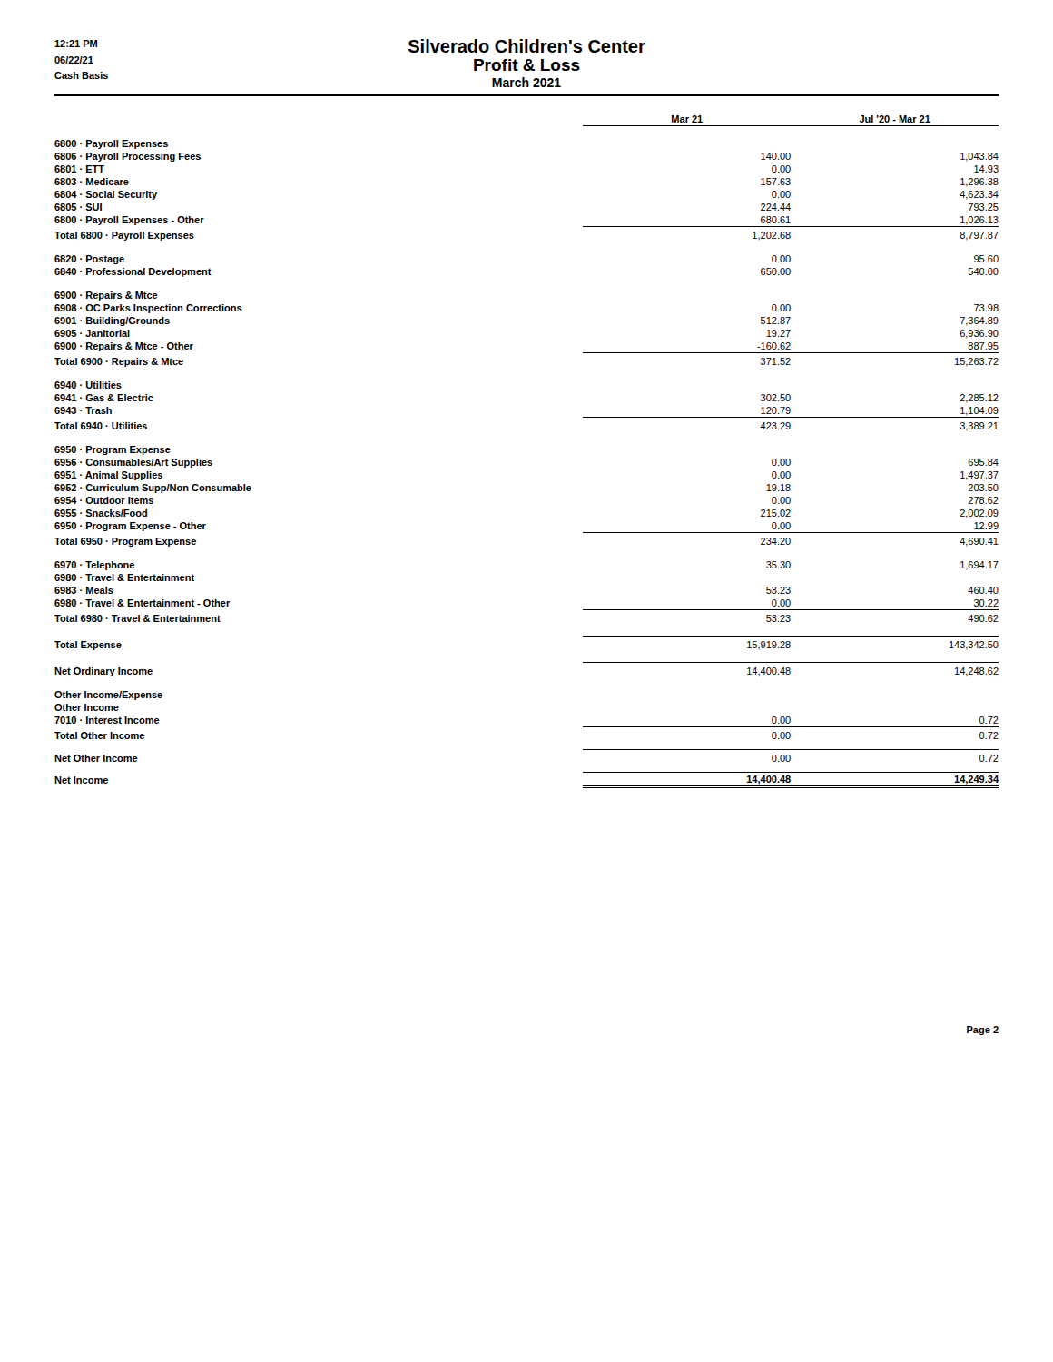12:21 PM
06/22/21
Cash Basis
Silverado Children's Center
Profit & Loss
March 2021
| | Mar 21 | Jul '20 - Mar 21 |
| 6800 · Payroll Expenses | | |
| 6806 · Payroll Processing Fees | 140.00 | 1,043.84 |
| 6801 · ETT | 0.00 | 14.93 |
| 6803 · Medicare | 157.63 | 1,296.38 |
| 6804 · Social Security | 0.00 | 4,623.34 |
| 6805 · SUI | 224.44 | 793.25 |
| 6800 · Payroll Expenses - Other | 680.61 | 1,026.13 |
| Total 6800 · Payroll Expenses | 1,202.68 | 8,797.87 |
| 6820 · Postage | 0.00 | 95.60 |
| 6840 · Professional Development | 650.00 | 540.00 |
| 6900 · Repairs & Mtce | | |
| 6908 · OC Parks Inspection Corrections | 0.00 | 73.98 |
| 6901 · Building/Grounds | 512.87 | 7,364.89 |
| 6905 · Janitorial | 19.27 | 6,936.90 |
| 6900 · Repairs & Mtce - Other | -160.62 | 887.95 |
| Total 6900 · Repairs & Mtce | 371.52 | 15,263.72 |
| 6940 · Utilities | | |
| 6941 · Gas & Electric | 302.50 | 2,285.12 |
| 6943 · Trash | 120.79 | 1,104.09 |
| Total 6940 · Utilities | 423.29 | 3,389.21 |
| 6950 · Program Expense | | |
| 6956 · Consumables/Art Supplies | 0.00 | 695.84 |
| 6951 · Animal Supplies | 0.00 | 1,497.37 |
| 6952 · Curriculum Supp/Non Consumable | 19.18 | 203.50 |
| 6954 · Outdoor Items | 0.00 | 278.62 |
| 6955 · Snacks/Food | 215.02 | 2,002.09 |
| 6950 · Program Expense - Other | 0.00 | 12.99 |
| Total 6950 · Program Expense | 234.20 | 4,690.41 |
| 6970 · Telephone | 35.30 | 1,694.17 |
| 6980 · Travel & Entertainment | | |
| 6983 · Meals | 53.23 | 460.40 |
| 6980 · Travel & Entertainment - Other | 0.00 | 30.22 |
| Total 6980 · Travel & Entertainment | 53.23 | 490.62 |
| Total Expense | 15,919.28 | 143,342.50 |
| Net Ordinary Income | 14,400.48 | 14,248.62 |
| Other Income/Expense | | |
| Other Income | | |
| 7010 · Interest Income | 0.00 | 0.72 |
| Total Other Income | 0.00 | 0.72 |
| Net Other Income | 0.00 | 0.72 |
| Net Income | 14,400.48 | 14,249.34 |
Page 2